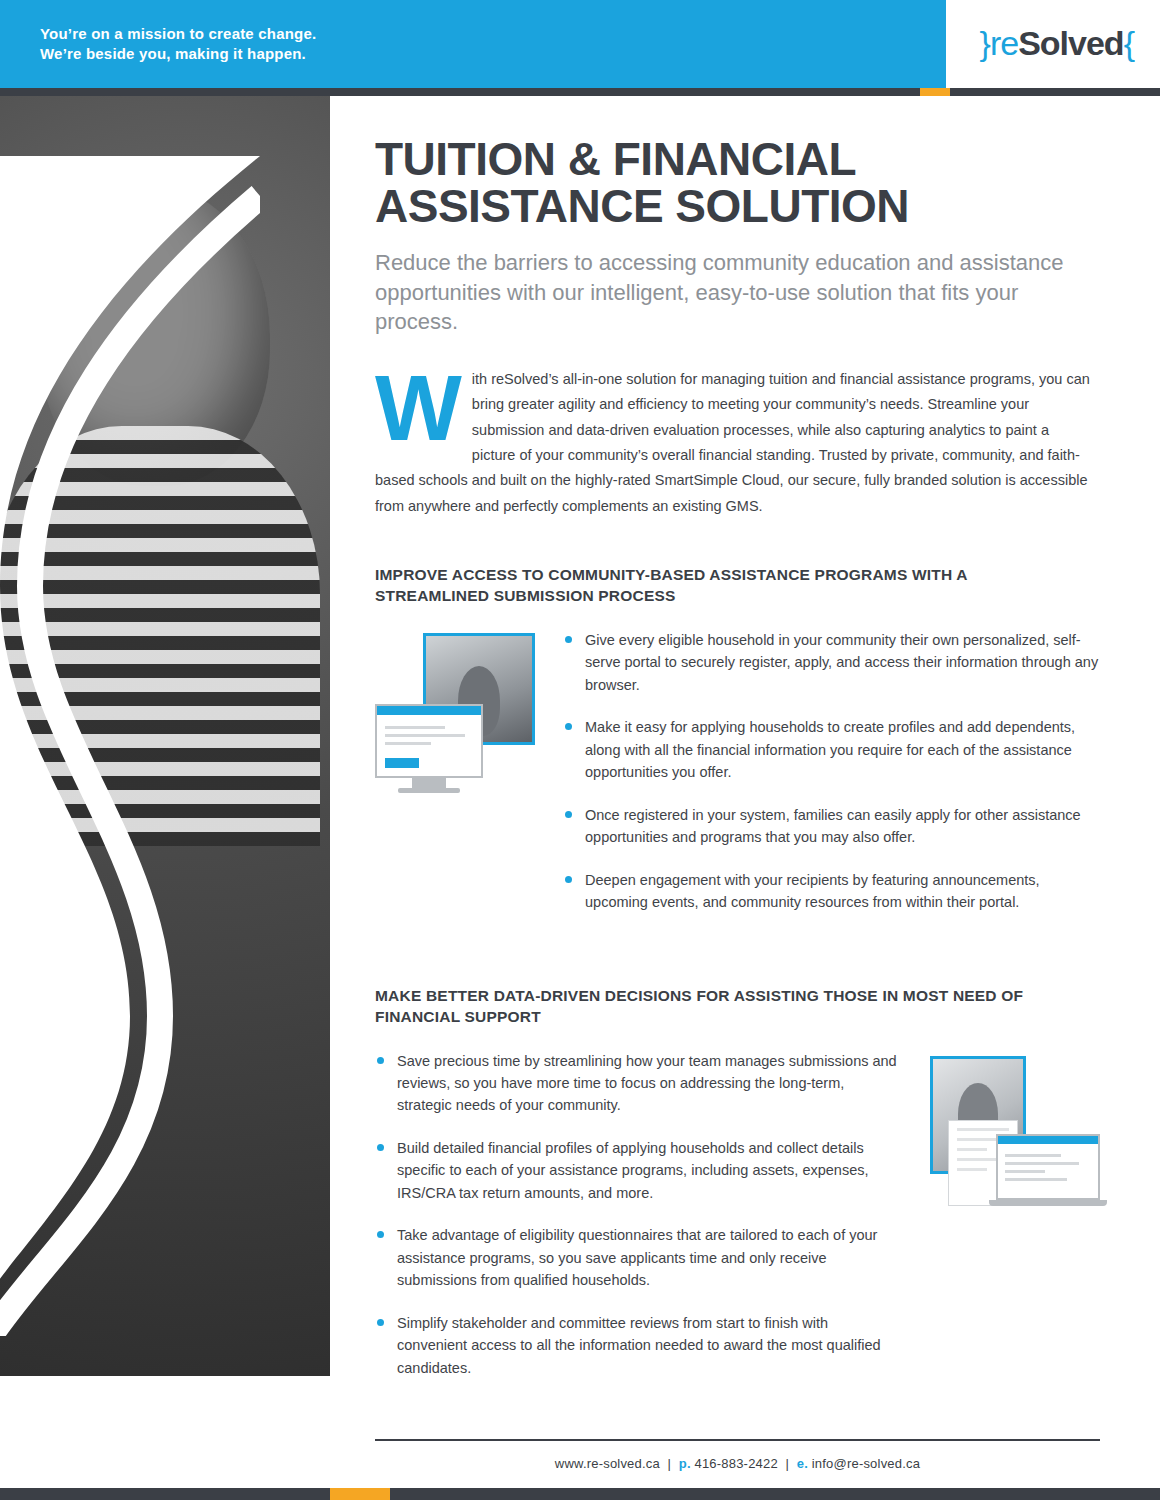You’re on a mission to create change.
We’re beside you, making it happen.
}re Solved{
Tuition & Financial
Assistance Solution
Reduce the barriers to accessing community education and assistance opportunities with our intelligent, easy-to-use solution that fits your process.
With reSolved’s all-in-one solution for managing tuition and financial assistance programs, you can bring greater agility and efficiency to meeting your community’s needs. Streamline your submission and data-driven evaluation processes, while also capturing analytics to paint a picture of your community’s overall financial standing. Trusted by private, community, and faith-based schools and built on the highly-rated SmartSimple Cloud, our secure, fully branded solution is accessible from anywhere and perfectly complements an existing GMS.
Improve access to community-based assistance programs with a streamlined submission process
Give every eligible household in your community their own personalized, self-serve portal to securely register, apply, and access their information through any browser.
Make it easy for applying households to create profiles and add dependents, along with all the financial information you require for each of the assistance opportunities you offer.
Once registered in your system, families can easily apply for other assistance opportunities and programs that you may also offer.
Deepen engagement with your recipients by featuring announcements, upcoming events, and community resources from within their portal.
Make better data-driven decisions for assisting those in most need of financial support
Save precious time by streamlining how your team manages submissions and reviews, so you have more time to focus on addressing the long-term, strategic needs of your community.
Build detailed financial profiles of applying households and collect details specific to each of your assistance programs, including assets, expenses, IRS/CRA tax return amounts, and more.
Take advantage of eligibility questionnaires that are tailored to each of your assistance programs, so you save applicants time and only receive submissions from qualified households.
Simplify stakeholder and committee reviews from start to finish with convenient access to all the information needed to award the most qualified candidates.
www.re-solved.ca | p. 416-883-2422 | e. info@re-solved.ca